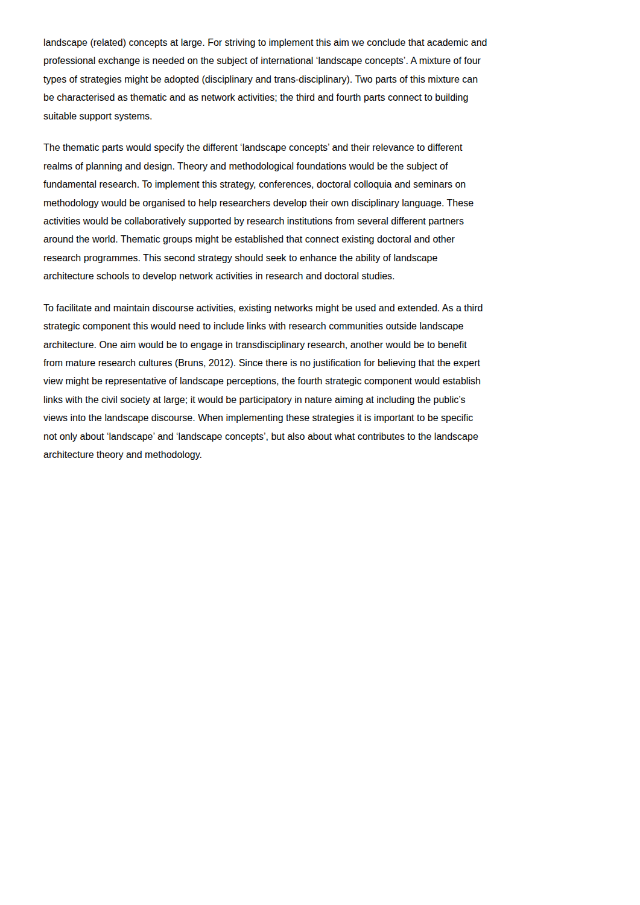landscape (related) concepts at large. For striving to implement this aim we conclude that academic and professional exchange is needed on the subject of international ‘landscape concepts’. A mixture of four types of strategies might be adopted (disciplinary and trans-disciplinary). Two parts of this mixture can be characterised as thematic and as network activities; the third and fourth parts connect to building suitable support systems.
The thematic parts would specify the different ‘landscape concepts’ and their relevance to different realms of planning and design. Theory and methodological foundations would be the subject of fundamental research. To implement this strategy, conferences, doctoral colloquia and seminars on methodology would be organised to help researchers develop their own disciplinary language. These activities would be collaboratively supported by research institutions from several different partners around the world. Thematic groups might be established that connect existing doctoral and other research programmes. This second strategy should seek to enhance the ability of landscape architecture schools to develop network activities in research and doctoral studies.
To facilitate and maintain discourse activities, existing networks might be used and extended. As a third strategic component this would need to include links with research communities outside landscape architecture. One aim would be to engage in transdisciplinary research, another would be to benefit from mature research cultures (Bruns, 2012). Since there is no justification for believing that the expert view might be representative of landscape perceptions, the fourth strategic component would establish links with the civil society at large; it would be participatory in nature aiming at including the public’s views into the landscape discourse. When implementing these strategies it is important to be specific not only about ‘landscape’ and ‘landscape concepts’, but also about what contributes to the landscape architecture theory and methodology.